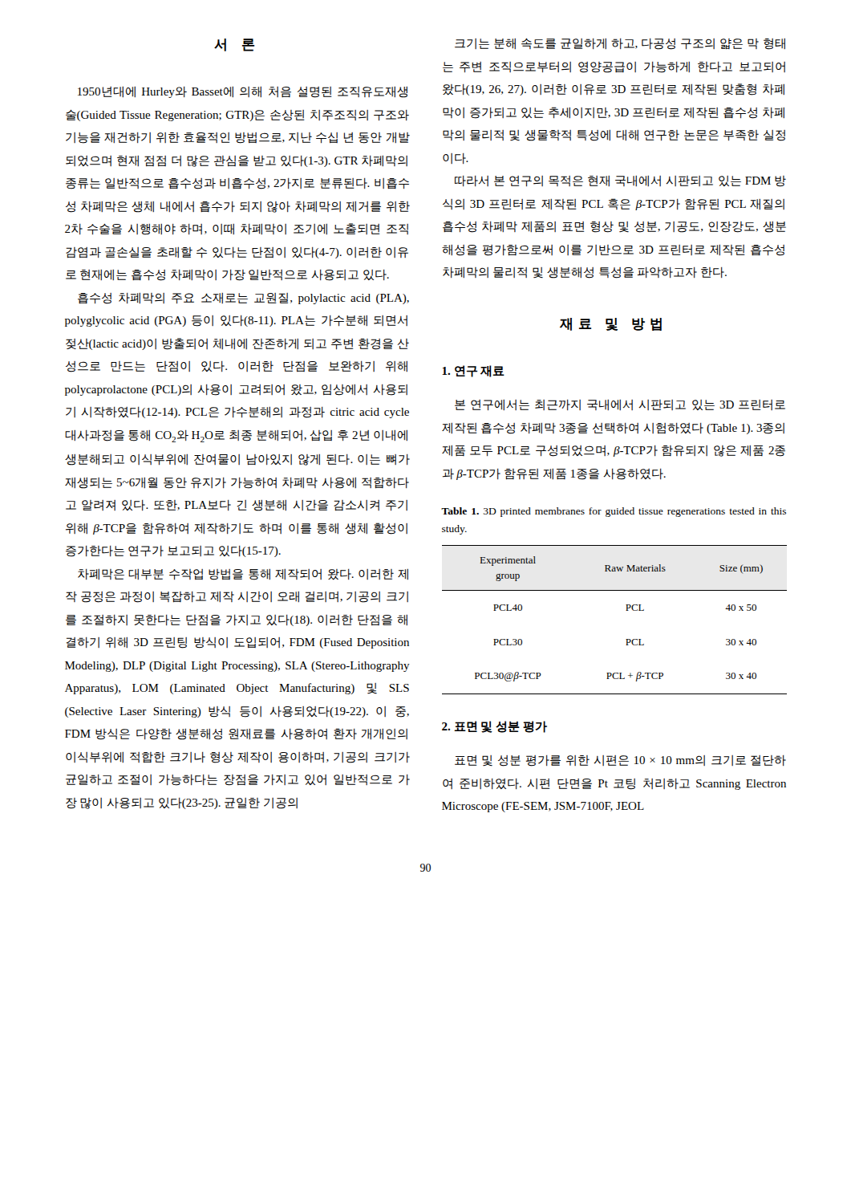서 론
1950년대에 Hurley와 Basset에 의해 처음 설명된 조직유도재생술(Guided Tissue Regeneration; GTR)은 손상된 치주조직의 구조와 기능을 재건하기 위한 효율적인 방법으로, 지난 수십 년 동안 개발되었으며 현재 점점 더 많은 관심을 받고 있다(1-3). GTR 차폐막의 종류는 일반적으로 흡수성과 비흡수성, 2가지로 분류된다. 비흡수성 차폐막은 생체 내에서 흡수가 되지 않아 차폐막의 제거를 위한 2차 수술을 시행해야 하며, 이때 차폐막이 조기에 노출되면 조직 감염과 골손실을 초래할 수 있다는 단점이 있다(4-7). 이러한 이유로 현재에는 흡수성 차폐막이 가장 일반적으로 사용되고 있다.
흡수성 차폐막의 주요 소재로는 교원질, polylactic acid (PLA), polyglycolic acid (PGA) 등이 있다(8-11). PLA는 가수분해 되면서 젖산(lactic acid)이 방출되어 체내에 잔존하게 되고 주변 환경을 산성으로 만드는 단점이 있다. 이러한 단점을 보완하기 위해 polycaprolactone (PCL)의 사용이 고려되어 왔고, 임상에서 사용되기 시작하였다(12-14). PCL은 가수분해의 과정과 citric acid cycle 대사과정을 통해 CO2와 H2O로 최종 분해되어, 삽입 후 2년 이내에 생분해되고 이식부위에 잔여물이 남아있지 않게 된다. 이는 뼈가 재생되는 5~6개월 동안 유지가 가능하여 차폐막 사용에 적합하다고 알려져 있다. 또한, PLA보다 긴 생분해 시간을 감소시켜 주기 위해 β-TCP을 함유하여 제작하기도 하며 이를 통해 생체 활성이 증가한다는 연구가 보고되고 있다(15-17).
차폐막은 대부분 수작업 방법을 통해 제작되어 왔다. 이러한 제작 공정은 과정이 복잡하고 제작 시간이 오래 걸리며, 기공의 크기를 조절하지 못한다는 단점을 가지고 있다(18). 이러한 단점을 해결하기 위해 3D 프린팅 방식이 도입되어, FDM (Fused Deposition Modeling), DLP (Digital Light Processing), SLA (Stereo-Lithography Apparatus), LOM (Laminated Object Manufacturing) 및 SLS (Selective Laser Sintering) 방식 등이 사용되었다(19-22). 이 중, FDM 방식은 다양한 생분해성 원재료를 사용하여 환자 개개인의 이식부위에 적합한 크기나 형상 제작이 용이하며, 기공의 크기가 균일하고 조절이 가능하다는 장점을 가지고 있어 일반적으로 가장 많이 사용되고 있다(23-25). 균일한 기공의
크기는 분해 속도를 균일하게 하고, 다공성 구조의 얇은 막 형태는 주변 조직으로부터의 영양공급이 가능하게 한다고 보고되어 왔다(19, 26, 27). 이러한 이유로 3D 프린터로 제작된 맞춤형 차폐막이 증가되고 있는 추세이지만, 3D 프린터로 제작된 흡수성 차폐막의 물리적 및 생물학적 특성에 대해 연구한 논문은 부족한 실정이다.
따라서 본 연구의 목적은 현재 국내에서 시판되고 있는 FDM 방식의 3D 프린터로 제작된 PCL 혹은 β-TCP가 함유된 PCL 재질의 흡수성 차폐막 제품의 표면 형상 및 성분, 기공도, 인장강도, 생분해성을 평가함으로써 이를 기반으로 3D 프린터로 제작된 흡수성 차폐막의 물리적 및 생분해성 특성을 파악하고자 한다.
재료 및 방법
1. 연구 재료
본 연구에서는 최근까지 국내에서 시판되고 있는 3D 프린터로 제작된 흡수성 차폐막 3종을 선택하여 시험하였다 (Table 1). 3종의 제품 모두 PCL로 구성되었으며, β-TCP가 함유되지 않은 제품 2종과 β-TCP가 함유된 제품 1종을 사용하였다.
Table 1. 3D printed membranes for guided tissue regenerations tested in this study.
| Experimental group | Raw Materials | Size (mm) |
| --- | --- | --- |
| PCL40 | PCL | 40 x 50 |
| PCL30 | PCL | 30 x 40 |
| PCL30@ β -TCP | PCL + β -TCP | 30 x 40 |
2. 표면 및 성분 평가
표면 및 성분 평가를 위한 시편은 10 × 10 mm의 크기로 절단하여 준비하였다. 시편 단면을 Pt 코팅 처리하고 Scanning Electron Microscope (FE-SEM, JSM-7100F, JEOL
90